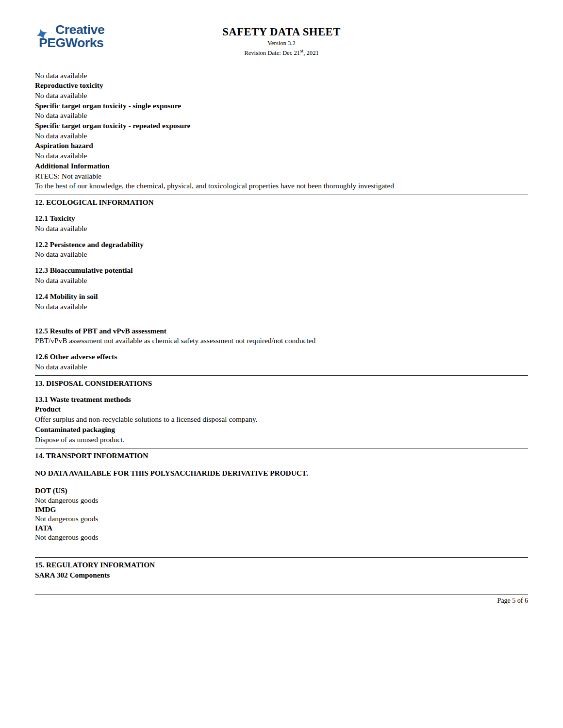✦ Creative PEGWorks
SAFETY DATA SHEET
Version 3.2
Revision Date: Dec 21st, 2021
No data available
Reproductive toxicity
No data available
Specific target organ toxicity - single exposure
No data available
Specific target organ toxicity - repeated exposure
No data available
Aspiration hazard
No data available
Additional Information
RTECS: Not available
To the best of our knowledge, the chemical, physical, and toxicological properties have not been thoroughly investigated
12. ECOLOGICAL INFORMATION
12.1 Toxicity
No data available
12.2 Persistence and degradability
No data available
12.3 Bioaccumulative potential
No data available
12.4 Mobility in soil
No data available
12.5 Results of PBT and vPvB assessment
PBT/vPvB assessment not available as chemical safety assessment not required/not conducted
12.6 Other adverse effects
No data available
13. DISPOSAL CONSIDERATIONS
13.1 Waste treatment methods
Product
Offer surplus and non-recyclable solutions to a licensed disposal company.
Contaminated packaging
Dispose of as unused product.
14. TRANSPORT INFORMATION
NO DATA AVAILABLE FOR THIS POLYSACCHARIDE DERIVATIVE PRODUCT.
DOT (US)
Not dangerous goods
IMDG
Not dangerous goods
IATA
Not dangerous goods
15. REGULATORY INFORMATION
SARA 302 Components
Page 5 of 6